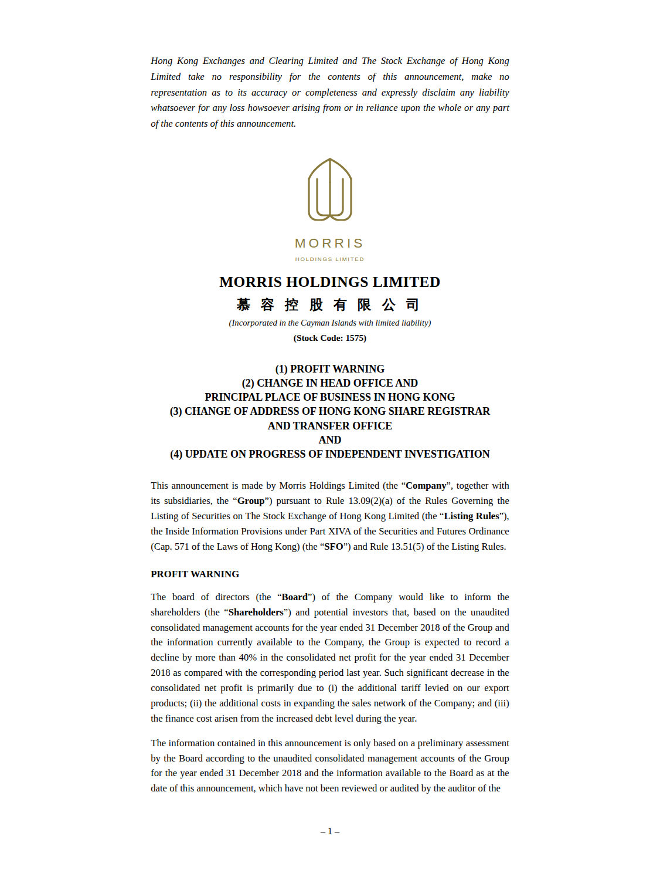Hong Kong Exchanges and Clearing Limited and The Stock Exchange of Hong Kong Limited take no responsibility for the contents of this announcement, make no representation as to its accuracy or completeness and expressly disclaim any liability whatsoever for any loss howsoever arising from or in reliance upon the whole or any part of the contents of this announcement.
MORRIS
HOLDINGS LIMITED
MORRIS HOLDINGS LIMITED
慕 容 控 股 有 限 公 司
(Incorporated in the Cayman Islands with limited liability)
(Stock Code: 1575)
(1) PROFIT WARNING
(2) CHANGE IN HEAD OFFICE AND
PRINCIPAL PLACE OF BUSINESS IN HONG KONG
(3) CHANGE OF ADDRESS OF HONG KONG SHARE REGISTRAR
AND TRANSFER OFFICE
AND
(4) UPDATE ON PROGRESS OF INDEPENDENT INVESTIGATION
This announcement is made by Morris Holdings Limited (the “Company”, together with its subsidiaries, the “Group”) pursuant to Rule 13.09(2)(a) of the Rules Governing the Listing of Securities on The Stock Exchange of Hong Kong Limited (the “Listing Rules”), the Inside Information Provisions under Part XIVA of the Securities and Futures Ordinance (Cap. 571 of the Laws of Hong Kong) (the “SFO”) and Rule 13.51(5) of the Listing Rules.
PROFIT WARNING
The board of directors (the “Board”) of the Company would like to inform the shareholders (the “Shareholders”) and potential investors that, based on the unaudited consolidated management accounts for the year ended 31 December 2018 of the Group and the information currently available to the Company, the Group is expected to record a decline by more than 40% in the consolidated net profit for the year ended 31 December 2018 as compared with the corresponding period last year. Such significant decrease in the consolidated net profit is primarily due to (i) the additional tariff levied on our export products; (ii) the additional costs in expanding the sales network of the Company; and (iii) the finance cost arisen from the increased debt level during the year.
The information contained in this announcement is only based on a preliminary assessment by the Board according to the unaudited consolidated management accounts of the Group for the year ended 31 December 2018 and the information available to the Board as at the date of this announcement, which have not been reviewed or audited by the auditor of the
– 1 –